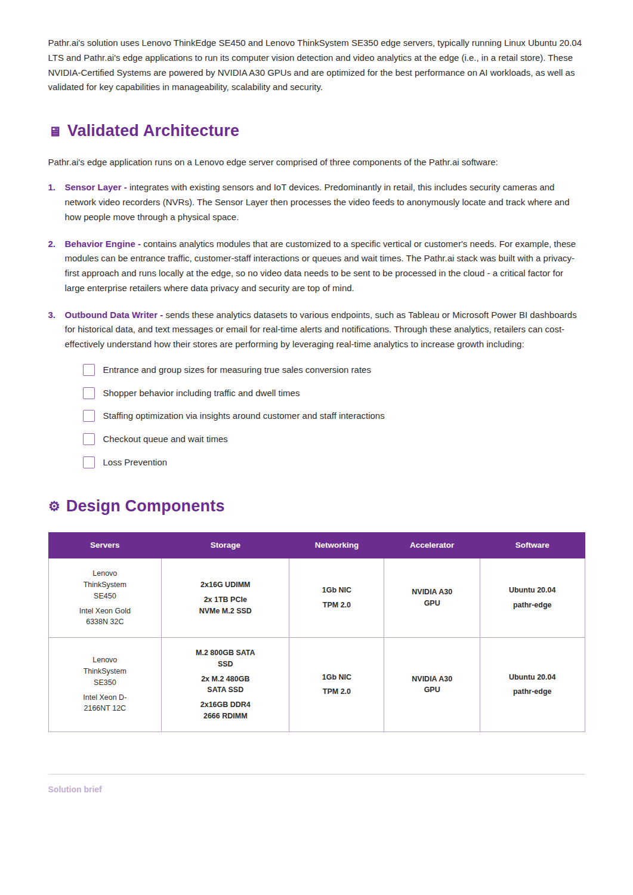Pathr.ai's solution uses Lenovo ThinkEdge SE450 and Lenovo ThinkSystem SE350 edge servers, typically running Linux Ubuntu 20.04 LTS and Pathr.ai's edge applications to run its computer vision detection and video analytics at the edge (i.e., in a retail store). These NVIDIA-Certified Systems are powered by NVIDIA A30 GPUs and are optimized for the best performance on AI workloads, as well as validated for key capabilities in manageability, scalability and security.
🖥Validated Architecture
Pathr.ai's edge application runs on a Lenovo edge server comprised of three components of the Pathr.ai software:
Sensor Layer - integrates with existing sensors and IoT devices. Predominantly in retail, this includes security cameras and network video recorders (NVRs). The Sensor Layer then processes the video feeds to anonymously locate and track where and how people move through a physical space.
Behavior Engine - contains analytics modules that are customized to a specific vertical or customer's needs. For example, these modules can be entrance traffic, customer-staff interactions or queues and wait times. The Pathr.ai stack was built with a privacy-first approach and runs locally at the edge, so no video data needs to be sent to be processed in the cloud - a critical factor for large enterprise retailers where data privacy and security are top of mind.
Outbound Data Writer - sends these analytics datasets to various endpoints, such as Tableau or Microsoft Power BI dashboards for historical data, and text messages or email for real-time alerts and notifications. Through these analytics, retailers can cost-effectively understand how their stores are performing by leveraging real-time analytics to increase growth including:
Entrance and group sizes for measuring true sales conversion rates
Shopper behavior including traffic and dwell times
Staffing optimization via insights around customer and staff interactions
Checkout queue and wait times
Loss Prevention
⚙Design Components
| Servers | Storage | Networking | Accelerator | Software |
| --- | --- | --- | --- | --- |
| Lenovo ThinkSystem SE450 Intel Xeon Gold 6338N 32C | 2x16G UDIMM 2x 1TB PCIe NVMe M.2 SSD | 1Gb NIC TPM 2.0 | NVIDIA A30 GPU | Ubuntu 20.04 pathr-edge |
| Lenovo ThinkSystem SE350 Intel Xeon D- 2166NT 12C | M.2 800GB SATA SSD 2x M.2 480GB SATA SSD 2x16GB DDR4 2666 RDIMM | 1Gb NIC TPM 2.0 | NVIDIA A30 GPU | Ubuntu 20.04 pathr-edge |
Solution brief